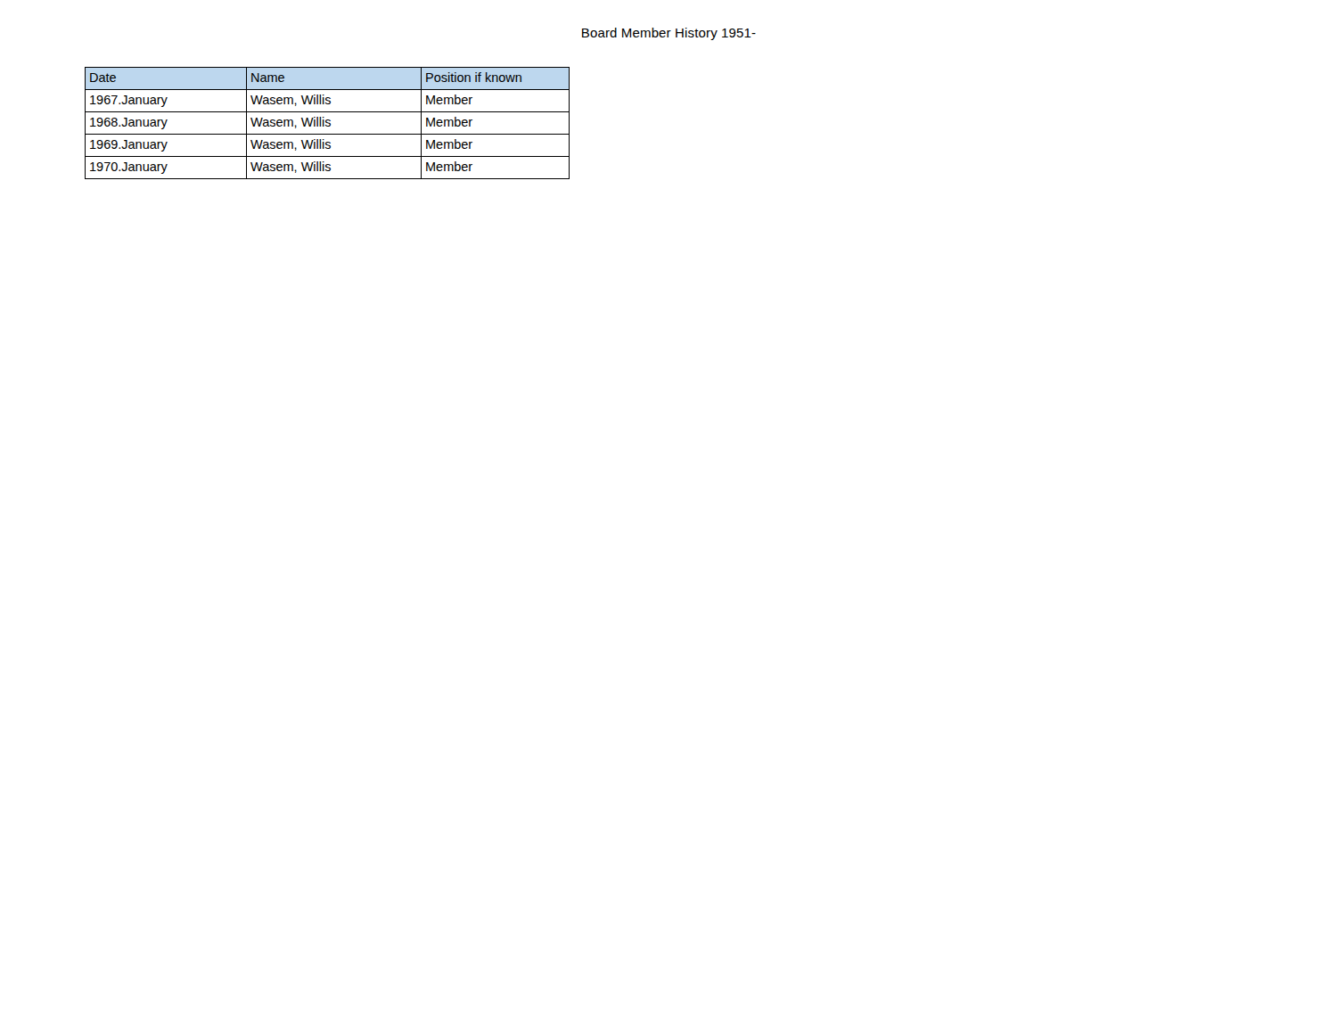Board Member History 1951-
| Date | Name | Position if known |
| --- | --- | --- |
| 1967.January | Wasem, Willis | Member |
| 1968.January | Wasem, Willis | Member |
| 1969.January | Wasem, Willis | Member |
| 1970.January | Wasem, Willis | Member |